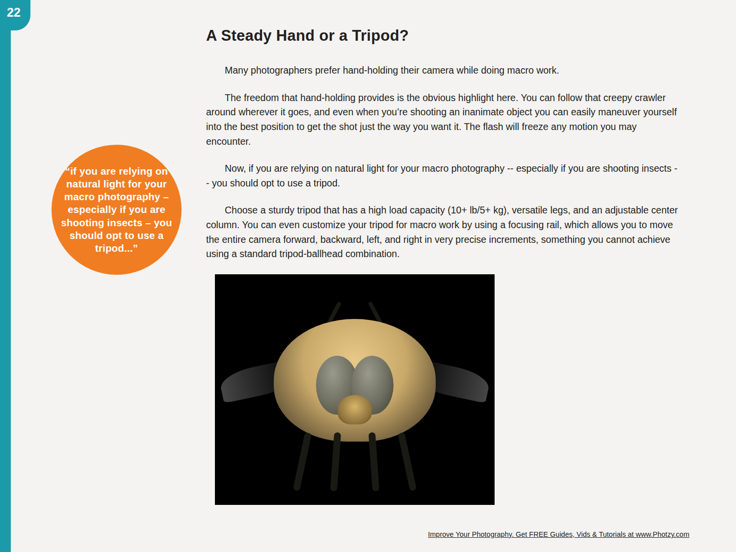22
“if you are relying on natural light for your macro photography – especially if you are shooting insects – you should opt to use a tripod...”
A Steady Hand or a Tripod?
Many photographers prefer hand-holding their camera while doing macro work.
The freedom that hand-holding provides is the obvious highlight here. You can follow that creepy crawler around wherever it goes, and even when you’re shooting an inanimate object you can easily maneuver yourself into the best position to get the shot just the way you want it. The flash will freeze any motion you may encounter.
Now, if you are relying on natural light for your macro photography -- especially if you are shooting insects -- you should opt to use a tripod.
Choose a sturdy tripod that has a high load capacity (10+ lb/5+ kg), versatile legs, and an adjustable center column. You can even customize your tripod for macro work by using a focusing rail, which allows you to move the entire camera forward, backward, left, and right in very precise increments, something you cannot achieve using a standard tripod-ballhead combination.
Improve Your Photography. Get FREE Guides, Vids & Tutorials at www.Photzy.com